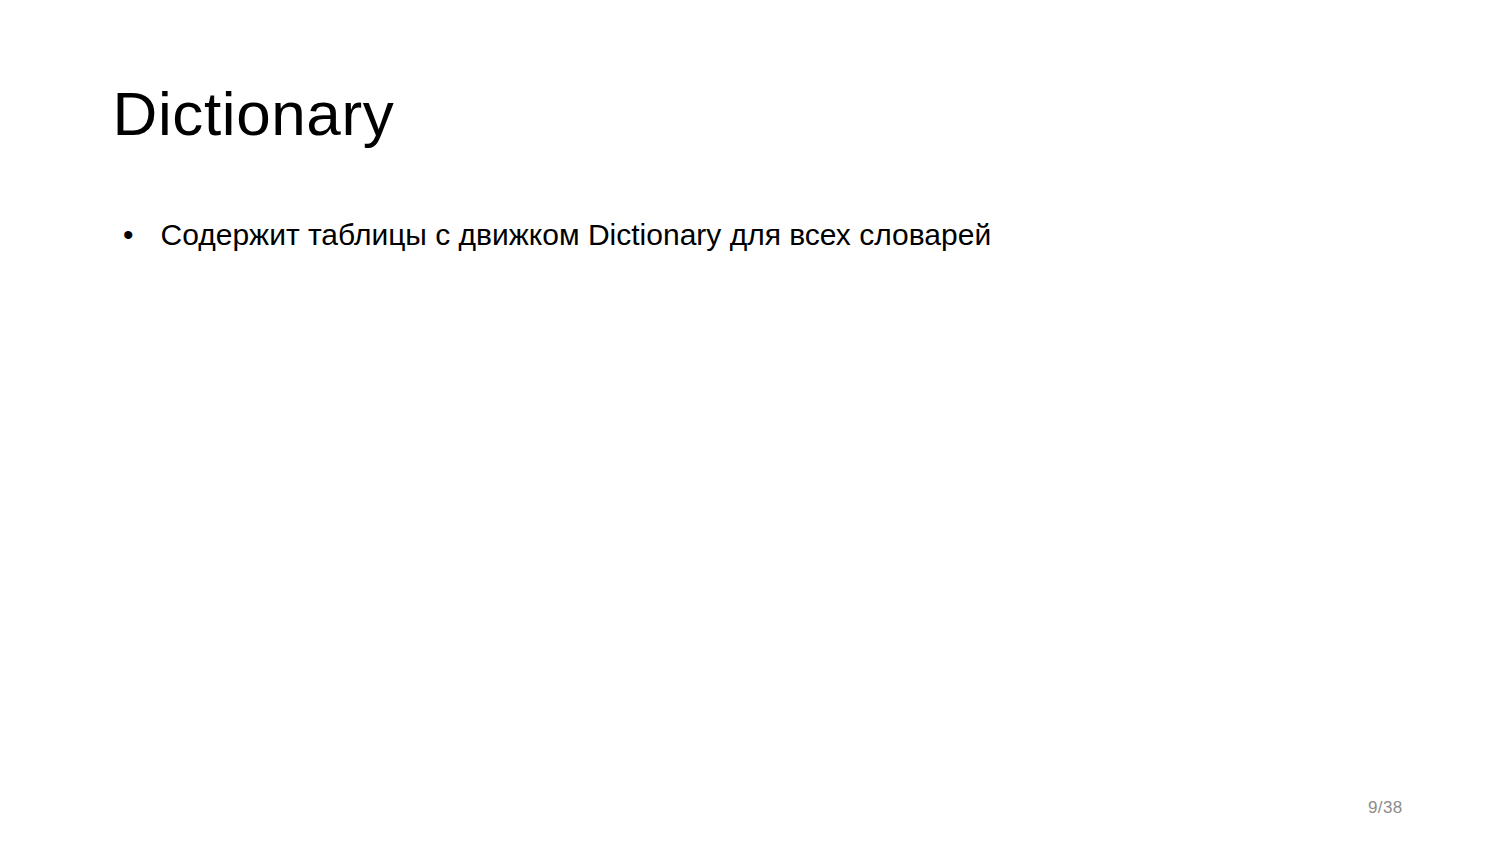Dictionary
Содержит таблицы с движком Dictionary для всех словарей
9/38